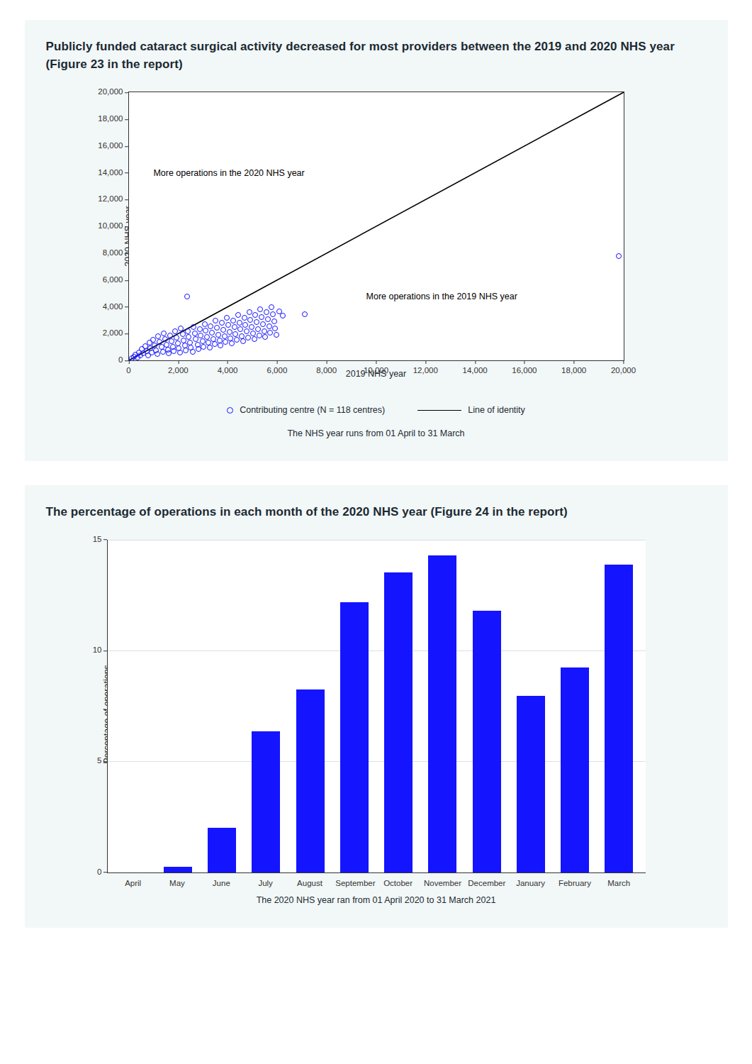Publicly funded cataract surgical activity decreased for most providers between the 2019 and 2020 NHS year (Figure 23 in the report)
2020 NHS year
0 2,000 4,000 6,000 8,000 10,000 12,000 14,000 16,000 18,000 20,000 0 2,000 4,000 6,000 8,000 10,000 12,000 14,000 16,000 18,000 20,000 More operations in the 2020 NHS year More operations in the 2019 NHS year
2019 NHS year
Contributing centre (N = 118 centres) Line of identity
The NHS year runs from 01 April to 31 March
The percentage of operations in each month of the 2020 NHS year (Figure 24 in the report)
Percentage of operations
0 5 10 15
April May June July August September October November December January February March
The 2020 NHS year ran from 01 April 2020 to 31 March 2021